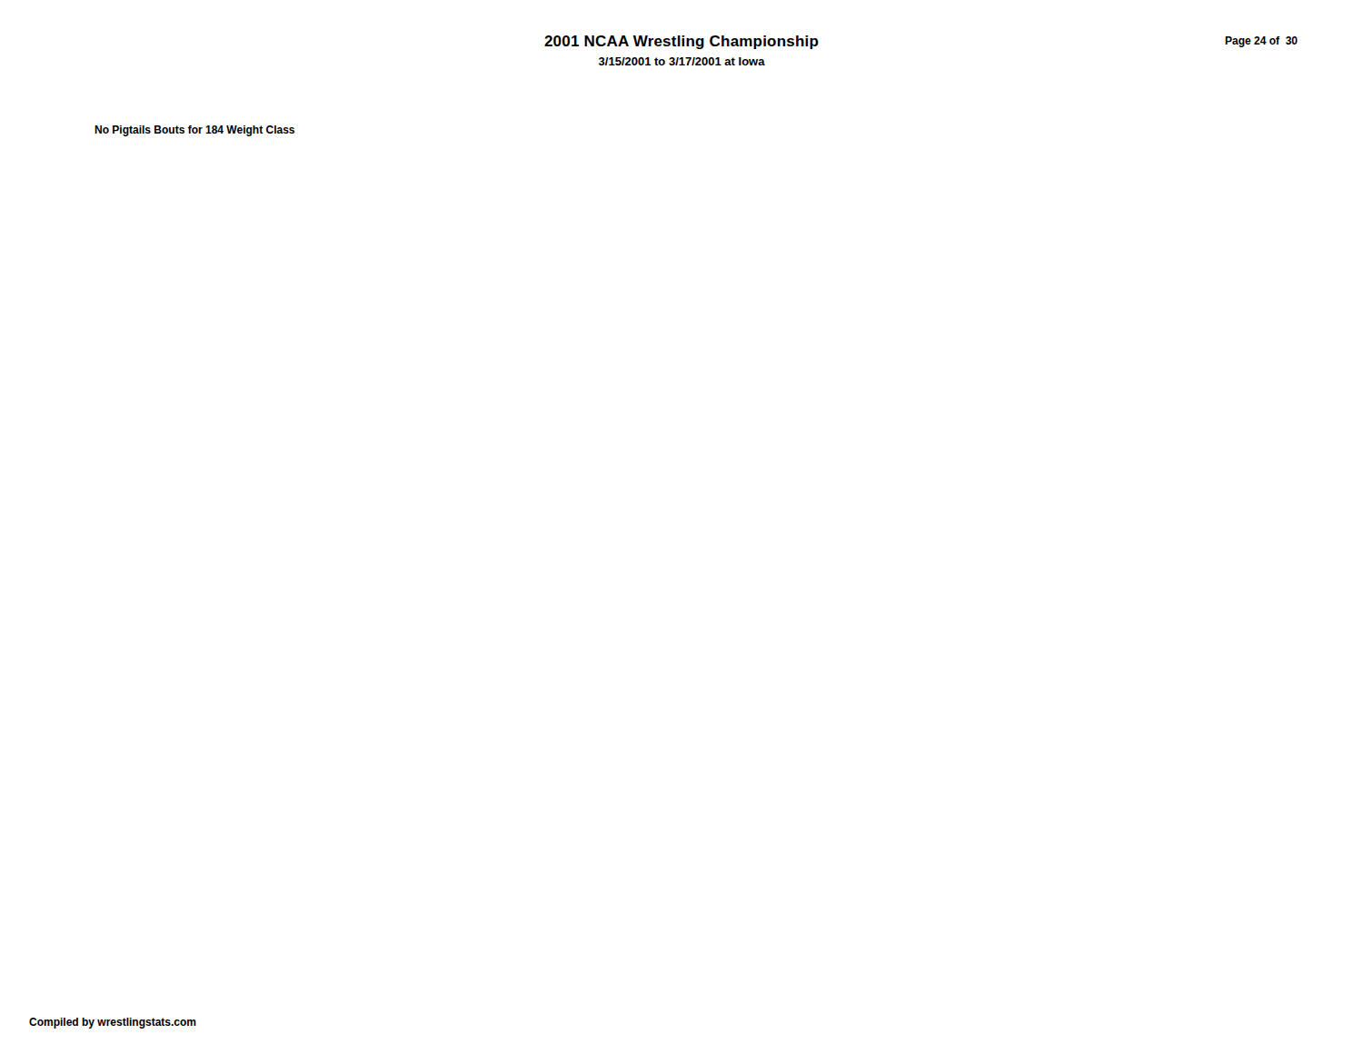Page 24 of 30
2001 NCAA Wrestling Championship
3/15/2001 to 3/17/2001 at Iowa
No Pigtails Bouts for 184 Weight Class
Compiled by wrestlingstats.com